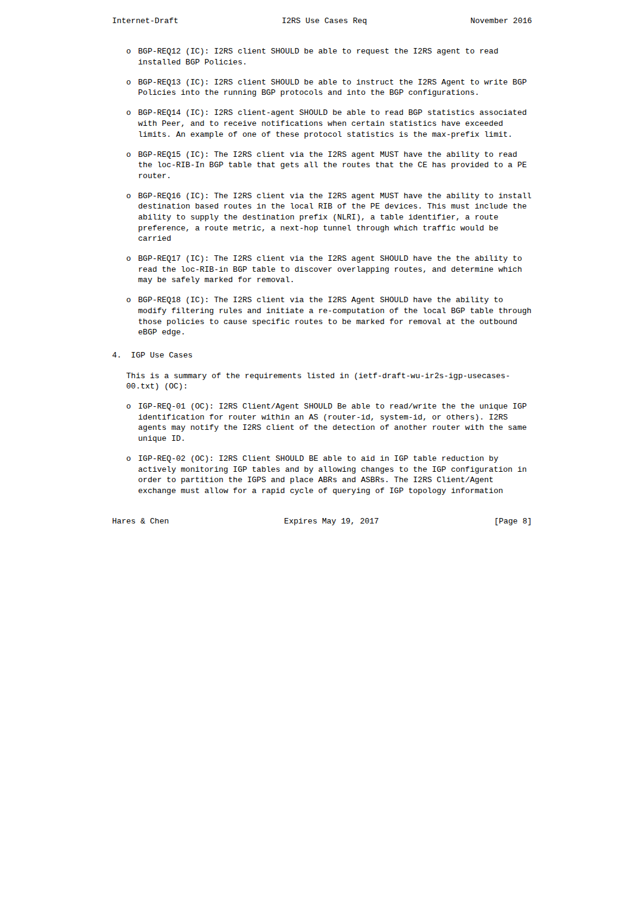Internet-Draft I2RS Use Cases Req November 2016
BGP-REQ12 (IC): I2RS client SHOULD be able to request the I2RS agent to read installed BGP Policies.
BGP-REQ13 (IC): I2RS client SHOULD be able to instruct the I2RS Agent to write BGP Policies into the running BGP protocols and into the BGP configurations.
BGP-REQ14 (IC): I2RS client-agent SHOULD be able to read BGP statistics associated with Peer, and to receive notifications when certain statistics have exceeded limits. An example of one of these protocol statistics is the max-prefix limit.
BGP-REQ15 (IC): The I2RS client via the I2RS agent MUST have the ability to read the loc-RIB-In BGP table that gets all the routes that the CE has provided to a PE router.
BGP-REQ16 (IC): The I2RS client via the I2RS agent MUST have the ability to install destination based routes in the local RIB of the PE devices. This must include the ability to supply the destination prefix (NLRI), a table identifier, a route preference, a route metric, a next-hop tunnel through which traffic would be carried
BGP-REQ17 (IC): The I2RS client via the I2RS agent SHOULD have the the ability to read the loc-RIB-in BGP table to discover overlapping routes, and determine which may be safely marked for removal.
BGP-REQ18 (IC): The I2RS client via the I2RS Agent SHOULD have the ability to modify filtering rules and initiate a re-computation of the local BGP table through those policies to cause specific routes to be marked for removal at the outbound eBGP edge.
4.  IGP Use Cases
This is a summary of the requirements listed in (ietf-draft-wu-ir2s-igp-usecases-00.txt) (OC):
IGP-REQ-01 (OC): I2RS Client/Agent SHOULD Be able to read/write the the unique IGP identification for router within an AS (router-id, system-id, or others). I2RS agents may notify the I2RS client of the detection of another router with the same unique ID.
IGP-REQ-02 (OC): I2RS Client SHOULD BE able to aid in IGP table reduction by actively monitoring IGP tables and by allowing changes to the IGP configuration in order to partition the IGPS and place ABRs and ASBRs. The I2RS Client/Agent exchange must allow for a rapid cycle of querying of IGP topology information
Hares & Chen Expires May 19, 2017 [Page 8]